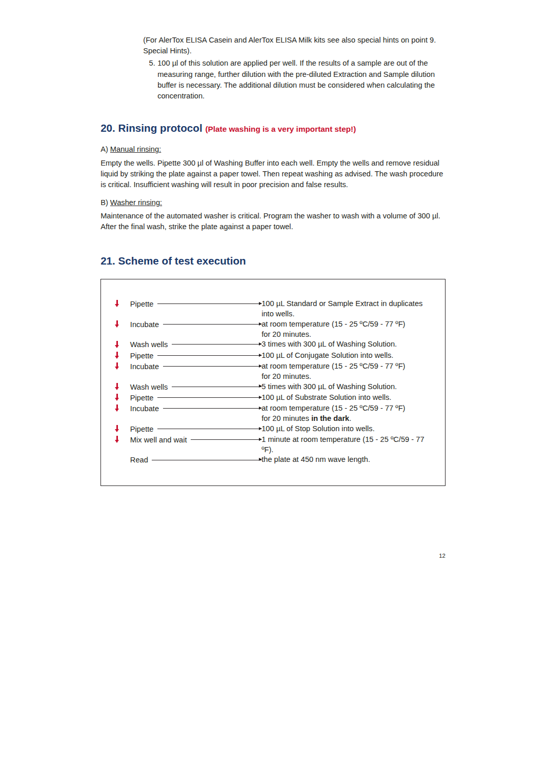(For AlerTox ELISA Casein and AlerTox ELISA Milk kits see also special hints on point 9. Special Hints).
5. 100 µl of this solution are applied per well. If the results of a sample are out of the measuring range, further dilution with the pre-diluted Extraction and Sample dilution buffer is necessary. The additional dilution must be considered when calculating the concentration.
20. Rinsing protocol (Plate washing is a very important step!)
A) Manual rinsing:
Empty the wells. Pipette 300 µl of Washing Buffer into each well. Empty the wells and remove residual liquid by striking the plate against a paper towel. Then repeat washing as advised. The wash procedure is critical. Insufficient washing will result in poor precision and false results.
B) Washer rinsing:
Maintenance of the automated washer is critical. Program the washer to wash with a volume of 300 µl. After the final wash, strike the plate against a paper towel.
21. Scheme of test execution
| Pipette | 100 µL Standard or Sample Extract in duplicates into wells. |
| Incubate | at room temperature (15 - 25 ºC/59 - 77 ºF) for 20 minutes. |
| Wash wells | 3 times with 300 µL of Washing Solution. |
| Pipette | 100 µL of Conjugate Solution into wells. |
| Incubate | at room temperature (15 - 25 ºC/59 - 77 ºF) for 20 minutes. |
| Wash wells | 5 times with 300 µL of Washing Solution. |
| Pipette | 100 µL of Substrate Solution into wells. |
| Incubate | at room temperature (15 - 25 ºC/59 - 77 ºF) for 20 minutes in the dark . |
| Pipette | 100 µL of Stop Solution into wells. |
| Mix well and wait | 1 minute at room temperature (15 - 25 ºC/59 - 77 ºF). |
| Read | the plate at 450 nm wave length. |
12